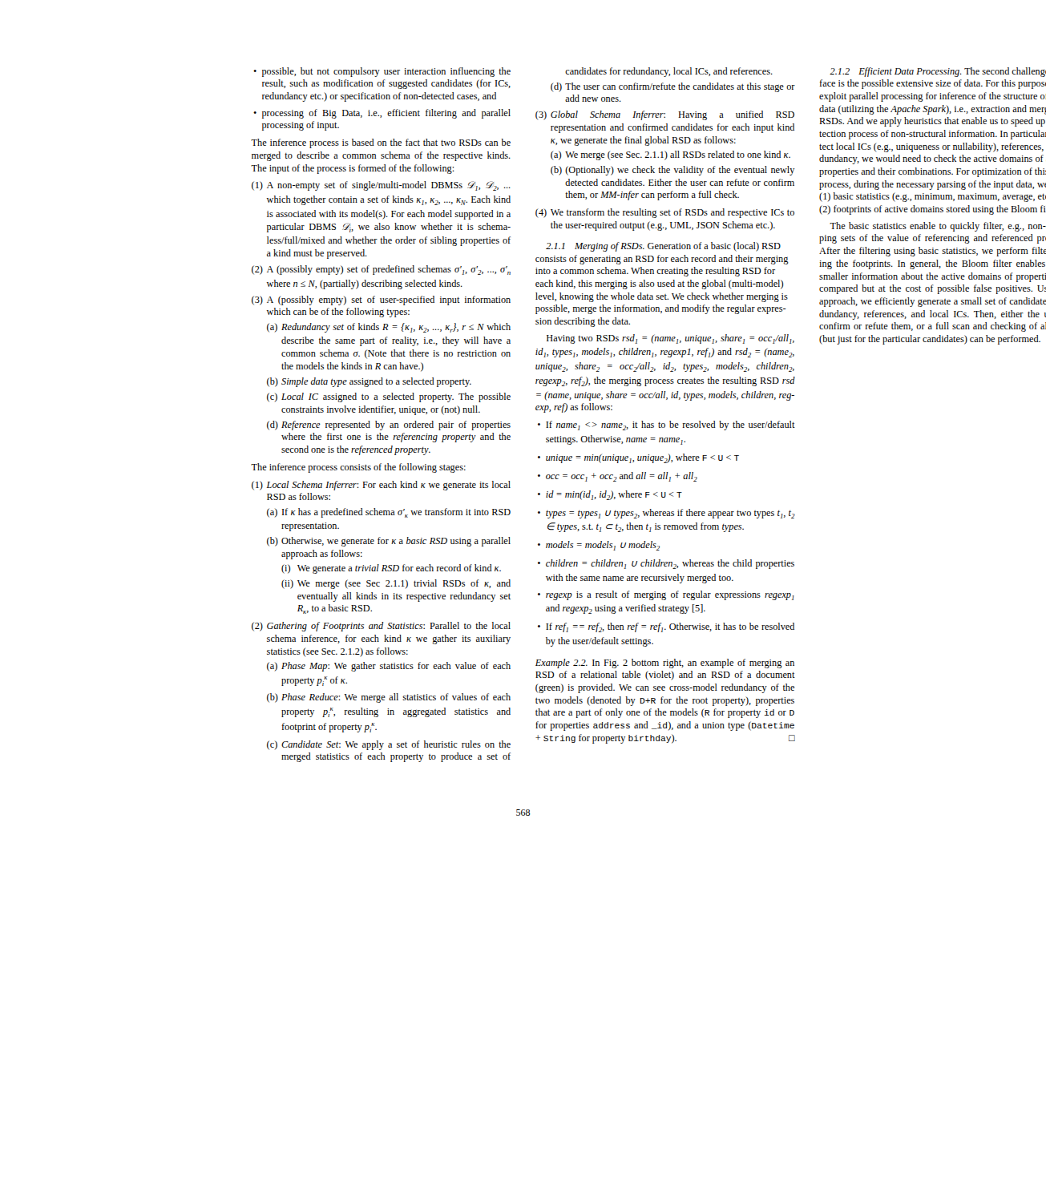possible, but not compulsory user interaction influencing the result, such as modification of suggested candidates (for ICs, redundancy etc.) or specification of non-detected cases, and
processing of Big Data, i.e., efficient filtering and parallel processing of input.
The inference process is based on the fact that two RSDs can be merged to describe a common schema of the respective kinds. The input of the process is formed of the following:
A non-empty set of single/multi-model DBMSs 𝒟1, 𝒟2, ... which together contain a set of kinds κ1, κ2, ..., κN. Each kind is associated with its model(s). For each model supported in a particular DBMS 𝒟i, we also know whether it is schema-less/full/mixed and whether the order of sibling properties of a kind must be preserved.
A (possibly empty) set of predefined schemas σ′1, σ′2, ..., σ′n where n ≤ N, (partially) describing selected kinds.
A (possibly empty) set of user-specified input information which can be of the following types:
Redundancy set of kinds R = {κ1, κ2, ..., κr}, r ≤ N which describe the same part of reality, i.e., they will have a common schema σ. (Note that there is no restriction on the models the kinds in R can have.)
Simple data type assigned to a selected property.
Local IC assigned to a selected property. The possible constraints involve identifier, unique, or (not) null.
Reference represented by an ordered pair of properties where the first one is the referencing property and the second one is the referenced property.
The inference process consists of the following stages:
Local Schema Inferrer: For each kind κ we generate its local RSD as follows:
If κ has a predefined schema σ′κ we transform it into RSD representation.
Otherwise, we generate for κ a basic RSD using a parallel approach as follows:
We generate a trivial RSD for each record of kind κ.
We merge (see Sec 2.1.1) trivial RSDs of κ, and eventually all kinds in its respective redundancy set Rκ, to a basic RSD.
Gathering of Footprints and Statistics: Parallel to the local schema inference, for each kind κ we gather its auxiliary statistics (see Sec. 2.1.2) as follows:
Phase Map: We gather statistics for each value of each property piκ of κ.
Phase Reduce: We merge all statistics of values of each property piκ, resulting in aggregated statistics and footprint of property piκ.
Candidate Set: We apply a set of heuristic rules on the merged statistics of each property to produce a set of candidates for redundancy, local ICs, and references.
The user can confirm/refute the candidates at this stage or add new ones.
Global Schema Inferrer: Having a unified RSD representation and confirmed candidates for each input kind κ, we generate the final global RSD as follows:
We merge (see Sec. 2.1.1) all RSDs related to one kind κ.
(Optionally) we check the validity of the eventual newly detected candidates. Either the user can refute or confirm them, or MM-infer can perform a full check.
We transform the resulting set of RSDs and respective ICs to the user-required output (e.g., UML, JSON Schema etc.).
2.1.1 Merging of RSDs. Generation of a basic (local) RSD consists of generating an RSD for each record and their merging into a common schema. When creating the resulting RSD for each kind, this merging is also used at the global (multi-model) level, knowing the whole data set. We check whether merging is possible, merge the information, and modify the regular expression describing the data.
Having two RSDs rsd1 = (name1, unique1, share1 = occ1/all1, id1, types1, models1, children1, regexp1, ref1) and rsd2 = (name2, unique2, share2 = occ2/all2, id2, types2, models2, children2, regexp2, ref2), the merging process creates the resulting RSD rsd = (name, unique, share = occ/all, id, types, models, children, regexp, ref) as follows:
If name1 <> name2, it has to be resolved by the user/default settings. Otherwise, name = name1.
unique = min(unique1, unique2), where F < U < T
occ = occ1 + occ2 and all = all1 + all2
id = min(id1, id2), where F < U < T
types = types1 ∪ types2, whereas if there appear two types t1, t2 ∈ types, s.t. t1 ⊂ t2, then t1 is removed from types.
models = models1 ∪ models2
children = children1 ∪ children2, whereas the child properties with the same name are recursively merged too.
regexp is a result of merging of regular expressions regexp1 and regexp2 using a verified strategy [5].
If ref1 == ref2, then ref = ref1. Otherwise, it has to be resolved by the user/default settings.
Example 2.2. In Fig. 2 bottom right, an example of merging an RSD of a relational table (violet) and an RSD of a document (green) is provided. We can see cross-model redundancy of the two models (denoted by D+R for the root property), properties that are a part of only one of the models (R for property id or D for properties address and _id), and a union type (Datetime + String for property birthday). □
2.1.2 Efficient Data Processing. The second challenge we face is the possible extensive size of data. For this purpose, we exploit parallel processing for inference of the structure of the data (utilizing the Apache Spark), i.e., extraction and merging of RSDs. And we apply heuristics that enable us to speed up the detection process of non-structural information. In particular, to detect local ICs (e.g., uniqueness or nullability), references, or redundancy, we would need to check the active domains of all properties and their combinations. For optimization of this process, during the necessary parsing of the input data, we gather (1) basic statistics (e.g., minimum, maximum, average, etc.) and (2) footprints of active domains stored using the Bloom filter [3].
The basic statistics enable to quickly filter, e.g., non-overlapping sets of the value of referencing and referenced properties. After the filtering using basic statistics, we perform filtering using the footprints. In general, the Bloom filter enables to bear smaller information about the active domains of properties to be compared but at the cost of possible false positives. Using this approach, we efficiently generate a small set of candidates for redundancy, references, and local ICs. Then, either the user can confirm or refute them, or a full scan and checking of all values (but just for the particular candidates) can be performed.
568